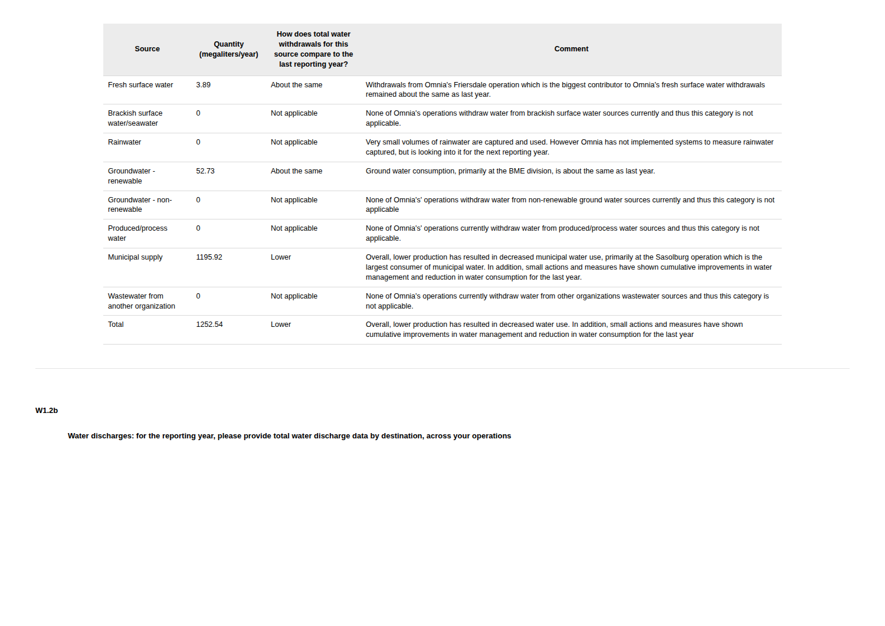| Source | Quantity (megaliters/year) | How does total water withdrawals for this source compare to the last reporting year? | Comment |
| --- | --- | --- | --- |
| Fresh surface water | 3.89 | About the same | Withdrawals from Omnia's Friersdale operation which is the biggest contributor to Omnia's fresh surface water withdrawals remained about the same as last year. |
| Brackish surface water/seawater | 0 | Not applicable | None of Omnia's operations withdraw water from brackish surface water sources currently and thus this category is not applicable. |
| Rainwater | 0 | Not applicable | Very small volumes of rainwater are captured and used. However Omnia has not implemented systems to measure rainwater captured, but is looking into it for the next reporting year. |
| Groundwater - renewable | 52.73 | About the same | Ground water consumption, primarily at the BME division, is about the same as last year. |
| Groundwater - non-renewable | 0 | Not applicable | None of Omnia's' operations withdraw water from non-renewable ground water sources currently and thus this category is not applicable |
| Produced/process water | 0 | Not applicable | None of Omnia's' operations currently withdraw water from produced/process water sources and thus this category is not applicable. |
| Municipal supply | 1195.92 | Lower | Overall, lower production has resulted in decreased municipal water use, primarily at the Sasolburg operation which is the largest consumer of municipal water. In addition, small actions and measures have shown cumulative improvements in water management and reduction in water consumption for the last year. |
| Wastewater from another organization | 0 | Not applicable | None of Omnia's operations currently withdraw water from other organizations wastewater sources and thus this category is not applicable. |
| Total | 1252.54 | Lower | Overall, lower production has resulted in decreased water use. In addition, small actions and measures have shown cumulative improvements in water management and reduction in water consumption for the last year |
W1.2b
Water discharges: for the reporting year, please provide total water discharge data by destination, across your operations